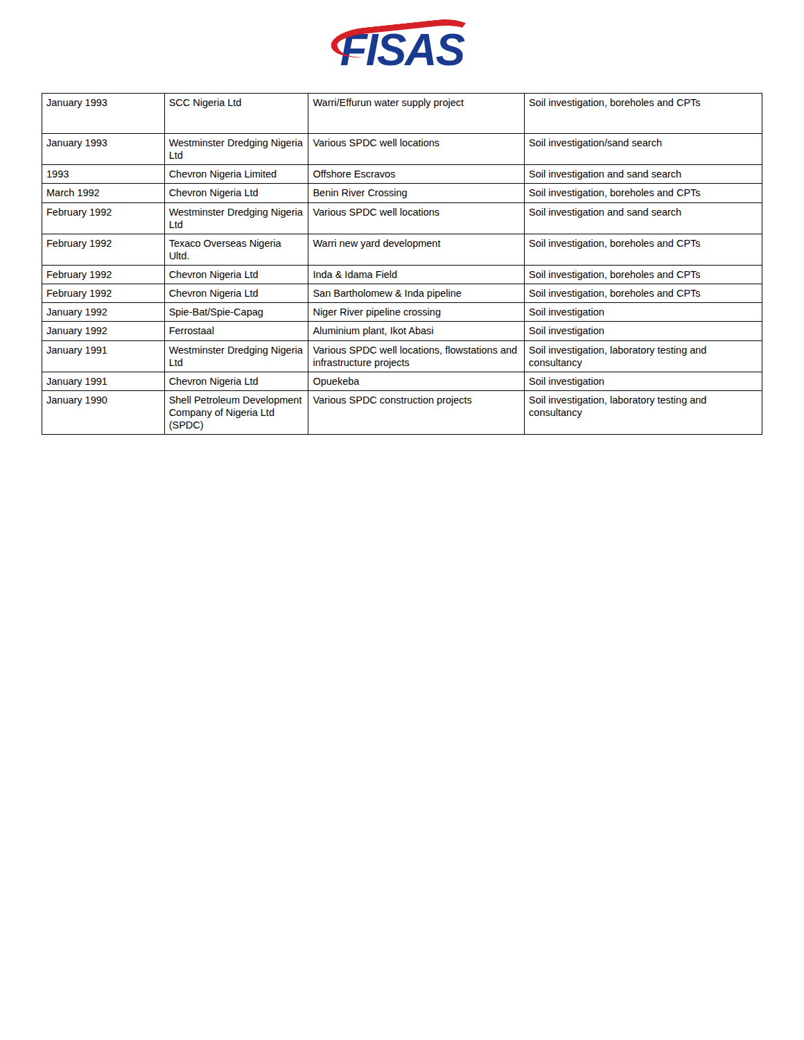FISAS
| January 1993 | SCC Nigeria Ltd | Warri/Effurun water supply project | Soil investigation, boreholes and CPTs |
| January 1993 | Westminster Dredging Nigeria Ltd | Various SPDC well locations | Soil investigation/sand search |
| 1993 | Chevron Nigeria Limited | Offshore Escravos | Soil investigation and sand search |
| March 1992 | Chevron Nigeria Ltd | Benin River Crossing | Soil investigation, boreholes and CPTs |
| February 1992 | Westminster Dredging Nigeria Ltd | Various SPDC well locations | Soil investigation and sand search |
| February 1992 | Texaco Overseas Nigeria Ultd. | Warri new yard development | Soil investigation, boreholes and CPTs |
| February 1992 | Chevron Nigeria Ltd | Inda & Idama Field | Soil investigation, boreholes and CPTs |
| February 1992 | Chevron Nigeria Ltd | San Bartholomew & Inda pipeline | Soil investigation, boreholes and CPTs |
| January 1992 | Spie-Bat/Spie-Capag | Niger River pipeline crossing | Soil investigation |
| January 1992 | Ferrostaal | Aluminium plant, Ikot Abasi | Soil investigation |
| January 1991 | Westminster Dredging Nigeria Ltd | Various SPDC well locations, flowstations and infrastructure projects | Soil investigation, laboratory testing and consultancy |
| January 1991 | Chevron Nigeria Ltd | Opuekeba | Soil investigation |
| January 1990 | Shell Petroleum Development Company of Nigeria Ltd (SPDC) | Various SPDC construction projects | Soil investigation, laboratory testing and consultancy |